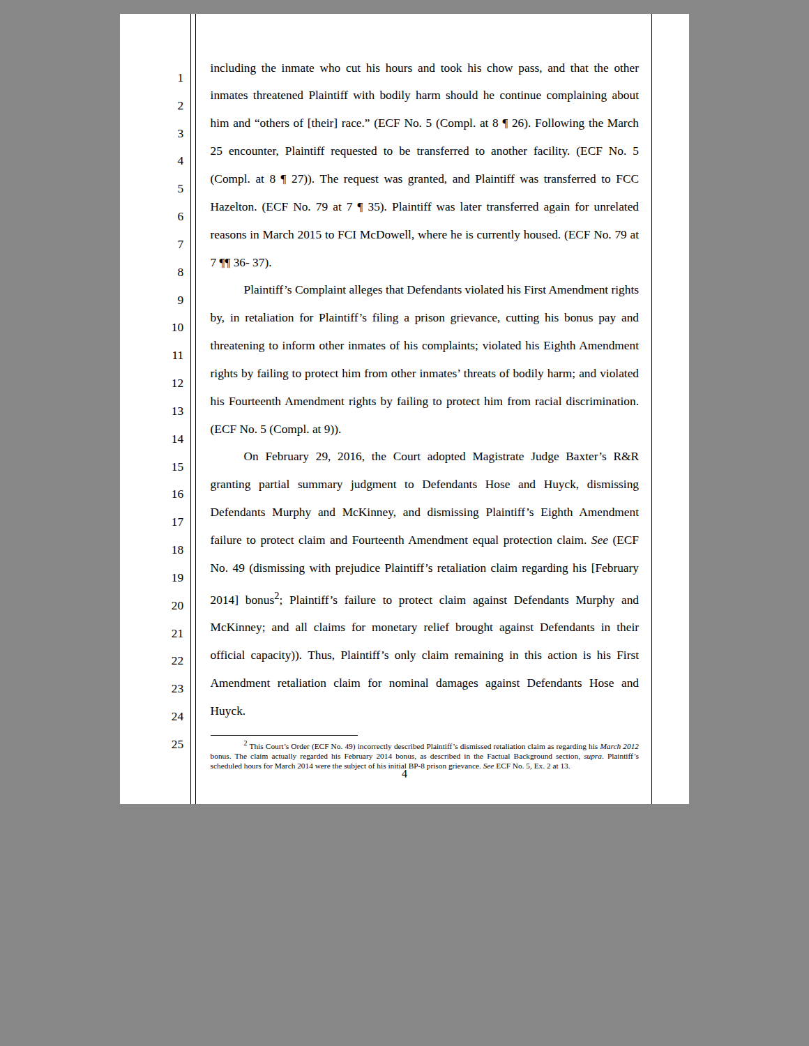1
2
3
4
5
6
7
8
9
10
11
12
13
14
15
16
17
18
19
20
21
22
23
24
25
including the inmate who cut his hours and took his chow pass, and that the other inmates threatened Plaintiff with bodily harm should he continue complaining about him and “others of [their] race.” (ECF No. 5 (Compl. at 8 ¶ 26). Following the March 25 encounter, Plaintiff requested to be transferred to another facility. (ECF No. 5 (Compl. at 8 ¶ 27)). The request was granted, and Plaintiff was transferred to FCC Hazelton. (ECF No. 79 at 7 ¶ 35). Plaintiff was later transferred again for unrelated reasons in March 2015 to FCI McDowell, where he is currently housed. (ECF No. 79 at 7 ¶¶ 36- 37).
Plaintiff’s Complaint alleges that Defendants violated his First Amendment rights by, in retaliation for Plaintiff’s filing a prison grievance, cutting his bonus pay and threatening to inform other inmates of his complaints; violated his Eighth Amendment rights by failing to protect him from other inmates’ threats of bodily harm; and violated his Fourteenth Amendment rights by failing to protect him from racial discrimination. (ECF No. 5 (Compl. at 9)).
On February 29, 2016, the Court adopted Magistrate Judge Baxter’s R&R granting partial summary judgment to Defendants Hose and Huyck, dismissing Defendants Murphy and McKinney, and dismissing Plaintiff’s Eighth Amendment failure to protect claim and Fourteenth Amendment equal protection claim. See (ECF No. 49 (dismissing with prejudice Plaintiff’s retaliation claim regarding his [February 2014] bonus2; Plaintiff’s failure to protect claim against Defendants Murphy and McKinney; and all claims for monetary relief brought against Defendants in their official capacity)). Thus, Plaintiff’s only claim remaining in this action is his First Amendment retaliation claim for nominal damages against Defendants Hose and Huyck.
2 This Court’s Order (ECF No. 49) incorrectly described Plaintiff’s dismissed retaliation claim as regarding his March 2012 bonus. The claim actually regarded his February 2014 bonus, as described in the Factual Background section, supra. Plaintiff’s scheduled hours for March 2014 were the subject of his initial BP-8 prison grievance. See ECF No. 5, Ex. 2 at 13.
4